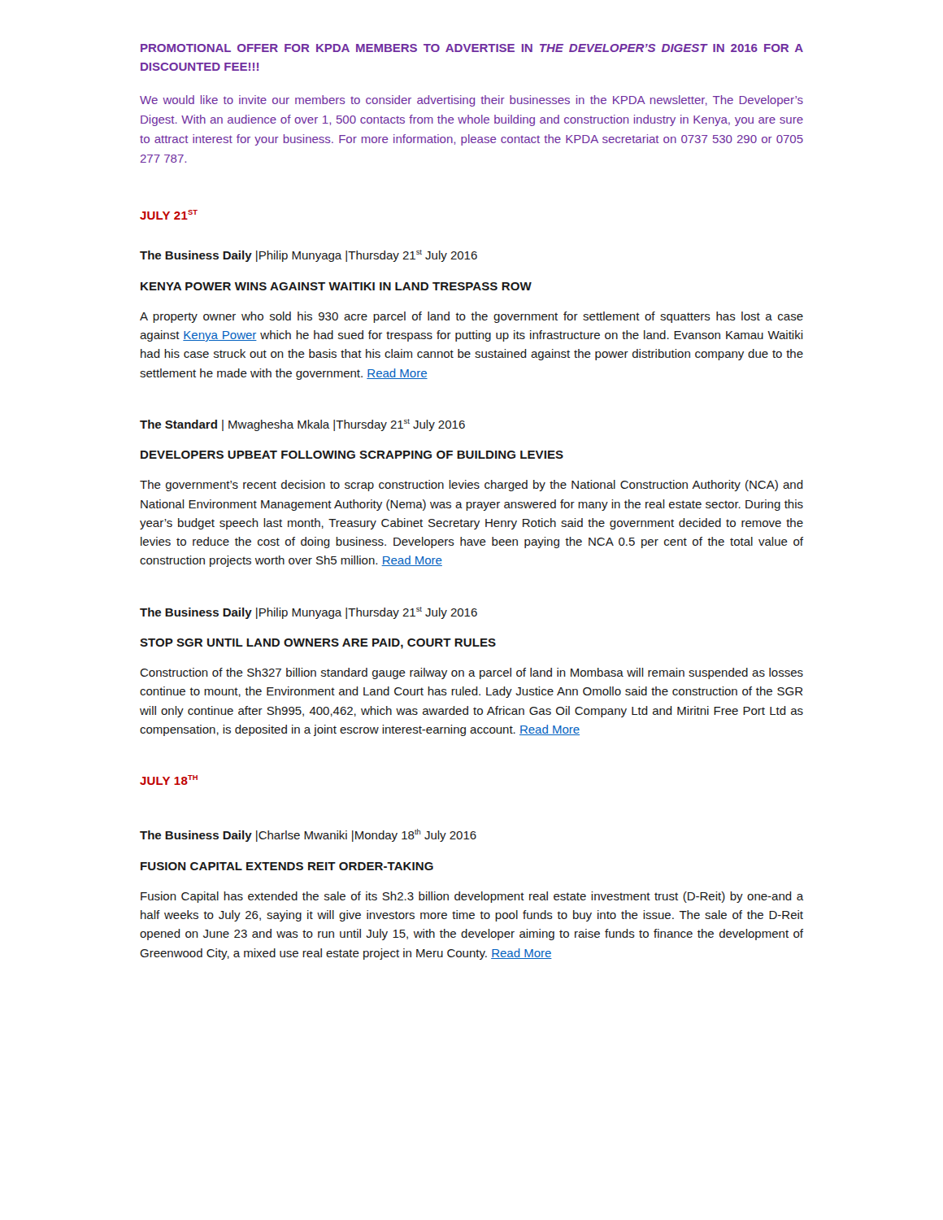PROMOTIONAL OFFER FOR KPDA MEMBERS TO ADVERTISE IN THE DEVELOPER’S DIGEST IN 2016 FOR A DISCOUNTED FEE!!!
We would like to invite our members to consider advertising their businesses in the KPDA newsletter, The Developer’s Digest. With an audience of over 1, 500 contacts from the whole building and construction industry in Kenya, you are sure to attract interest for your business. For more information, please contact the KPDA secretariat on 0737 530 290 or 0705 277 787.
JULY 21ST
The Business Daily |Philip Munyaga |Thursday 21st July 2016
Kenya Power wins against Waitiki in land trespass row
A property owner who sold his 930 acre parcel of land to the government for settlement of squatters has lost a case against Kenya Power which he had sued for trespass for putting up its infrastructure on the land. Evanson Kamau Waitiki had his case struck out on the basis that his claim cannot be sustained against the power distribution company due to the settlement he made with the government. Read More
The Standard | Mwaghesha Mkala |Thursday 21st July 2016
Developers upbeat following scrapping of building levies
The government’s recent decision to scrap construction levies charged by the National Construction Authority (NCA) and National Environment Management Authority (Nema) was a prayer answered for many in the real estate sector. During this year’s budget speech last month, Treasury Cabinet Secretary Henry Rotich said the government decided to remove the levies to reduce the cost of doing business. Developers have been paying the NCA 0.5 per cent of the total value of construction projects worth over Sh5 million. Read More
The Business Daily |Philip Munyaga |Thursday 21st July 2016
Stop SGR until land owners are paid, court rules
Construction of the Sh327 billion standard gauge railway on a parcel of land in Mombasa will remain suspended as losses continue to mount, the Environment and Land Court has ruled. Lady Justice Ann Omollo said the construction of the SGR will only continue after Sh995, 400,462, which was awarded to African Gas Oil Company Ltd and Miritni Free Port Ltd as compensation, is deposited in a joint escrow interest-earning account. Read More
JULY 18TH
The Business Daily |Charlse Mwaniki |Monday 18th July 2016
Fusion Capital extends REIT order-taking
Fusion Capital has extended the sale of its Sh2.3 billion development real estate investment trust (D-Reit) by one-and a half weeks to July 26, saying it will give investors more time to pool funds to buy into the issue. The sale of the D-Reit opened on June 23 and was to run until July 15, with the developer aiming to raise funds to finance the development of Greenwood City, a mixed use real estate project in Meru County. Read More